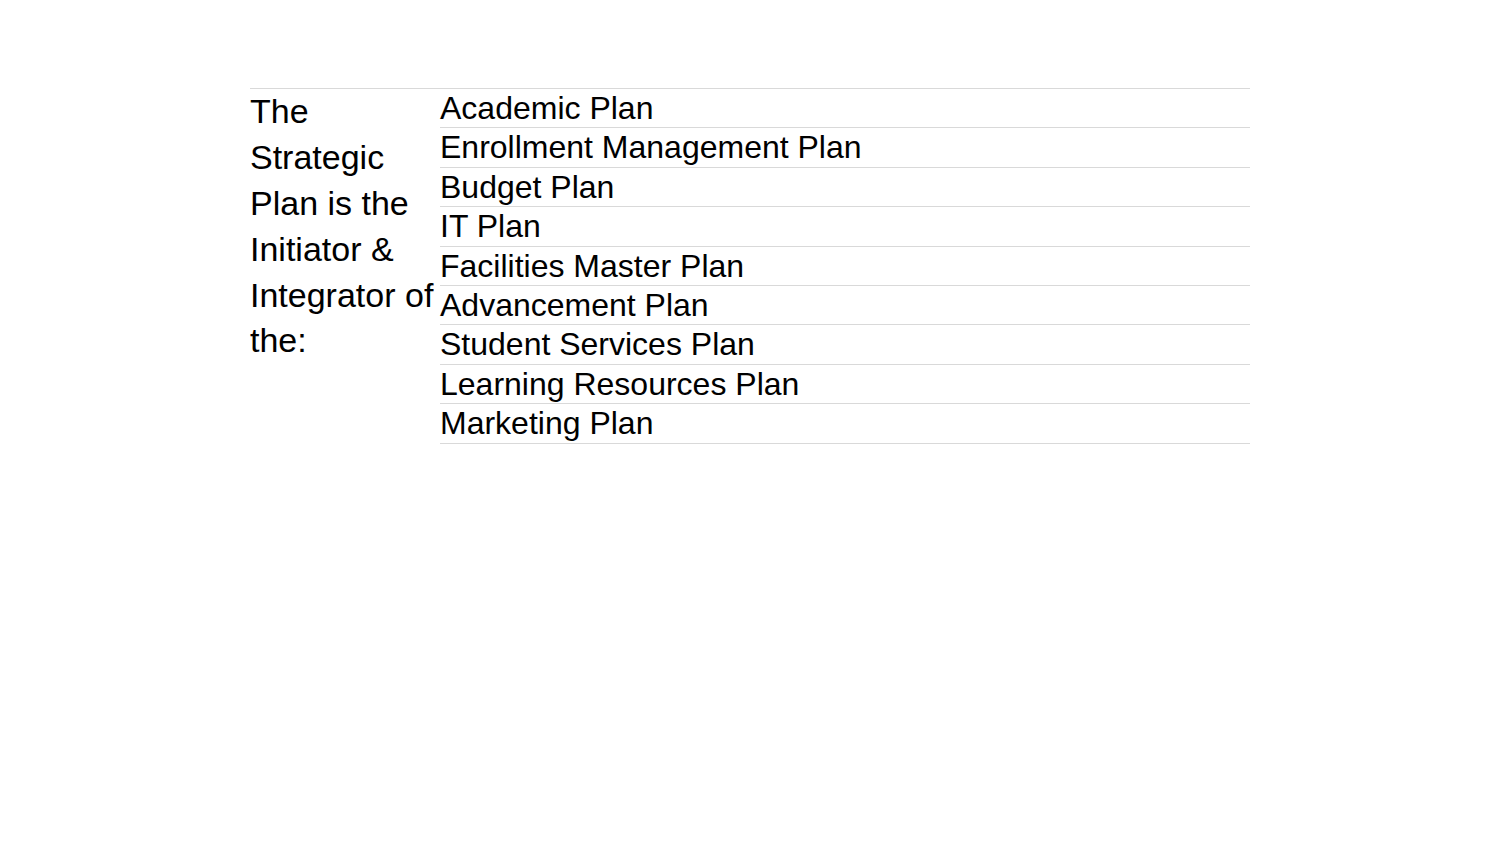| The Strategic Plan is the Initiator & Integrator of the: | Academic Plan |
| Enrollment Management Plan |
| Budget Plan |
| IT Plan |
| Facilities Master Plan |
| Advancement Plan |
| Student Services Plan |
| Learning Resources Plan |
| Marketing Plan |